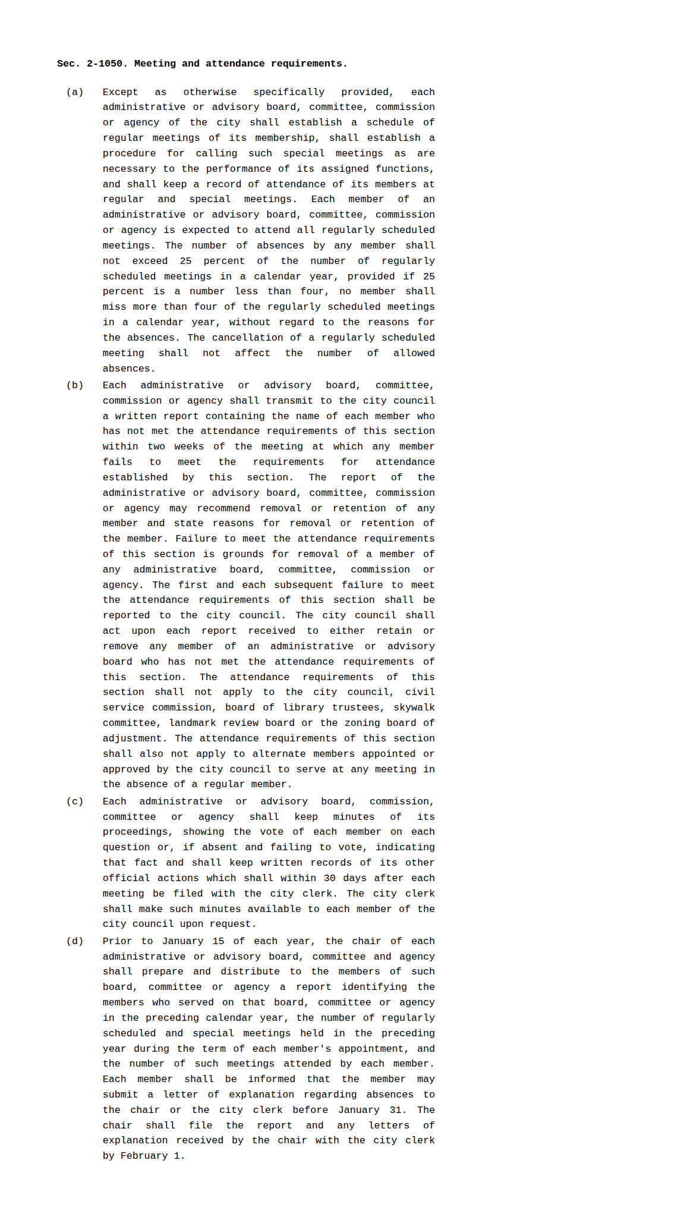Sec. 2-1050. Meeting and attendance requirements.
(a) Except as otherwise specifically provided, each administrative or advisory board, committee, commission or agency of the city shall establish a schedule of regular meetings of its membership, shall establish a procedure for calling such special meetings as are necessary to the performance of its assigned functions, and shall keep a record of attendance of its members at regular and special meetings. Each member of an administrative or advisory board, committee, commission or agency is expected to attend all regularly scheduled meetings. The number of absences by any member shall not exceed 25 percent of the number of regularly scheduled meetings in a calendar year, provided if 25 percent is a number less than four, no member shall miss more than four of the regularly scheduled meetings in a calendar year, without regard to the reasons for the absences. The cancellation of a regularly scheduled meeting shall not affect the number of allowed absences.
(b) Each administrative or advisory board, committee, commission or agency shall transmit to the city council a written report containing the name of each member who has not met the attendance requirements of this section within two weeks of the meeting at which any member fails to meet the requirements for attendance established by this section. The report of the administrative or advisory board, committee, commission or agency may recommend removal or retention of any member and state reasons for removal or retention of the member. Failure to meet the attendance requirements of this section is grounds for removal of a member of any administrative board, committee, commission or agency. The first and each subsequent failure to meet the attendance requirements of this section shall be reported to the city council. The city council shall act upon each report received to either retain or remove any member of an administrative or advisory board who has not met the attendance requirements of this section. The attendance requirements of this section shall not apply to the city council, civil service commission, board of library trustees, skywalk committee, landmark review board or the zoning board of adjustment. The attendance requirements of this section shall also not apply to alternate members appointed or approved by the city council to serve at any meeting in the absence of a regular member.
(c) Each administrative or advisory board, commission, committee or agency shall keep minutes of its proceedings, showing the vote of each member on each question or, if absent and failing to vote, indicating that fact and shall keep written records of its other official actions which shall within 30 days after each meeting be filed with the city clerk. The city clerk shall make such minutes available to each member of the city council upon request.
(d) Prior to January 15 of each year, the chair of each administrative or advisory board, committee and agency shall prepare and distribute to the members of such board, committee or agency a report identifying the members who served on that board, committee or agency in the preceding calendar year, the number of regularly scheduled and special meetings held in the preceding year during the term of each member's appointment, and the number of such meetings attended by each member. Each member shall be informed that the member may submit a letter of explanation regarding absences to the chair or the city clerk before January 31. The chair shall file the report and any letters of explanation received by the chair with the city clerk by February 1.